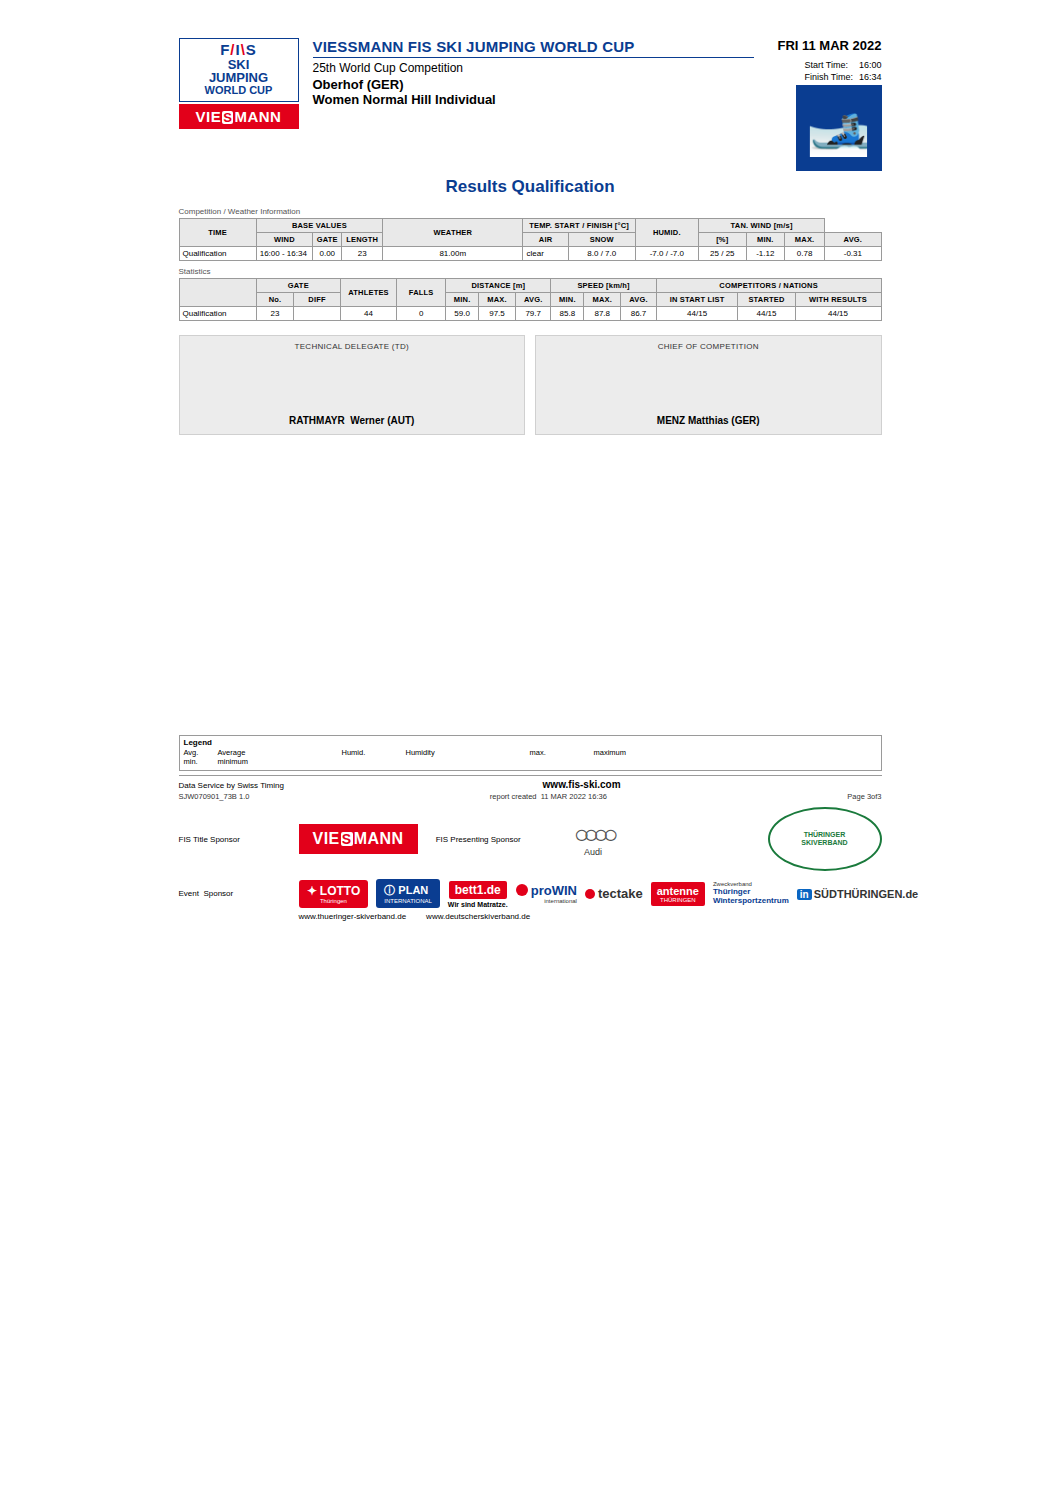F/I\S
SKI
JUMPING
WORLD CUP
VIESMANN
VIESSMANN FIS SKI JUMPING WORLD CUP
25th World Cup Competition
Oberhof (GER)
Women Normal Hill Individual
FRI 11 MAR 2022
| Start Time: | 16:00 |
| Finish Time: | 16:34 |
🎿
Results Qualification
Competition / Weather Information
| TIME | BASE VALUES | WEATHER | TEMP. START / FINISH [°C] | HUMID. | TAN. WIND [m/s] |
| --- | --- | --- | --- | --- | --- |
| WIND | GATE | LENGTH | AIR | SNOW | [%] | MIN. | MAX. | AVG. |
| Qualification | 16:00 - 16:34 | 0.00 | 23 | 81.00m | clear | 8.0 / 7.0 | -7.0 / -7.0 | 25 / 25 | -1.12 | 0.78 | -0.31 |
Statistics
| | GATE | ATHLETES | FALLS | DISTANCE [m] | SPEED [km/h] | COMPETITORS / NATIONS |
| --- | --- | --- | --- | --- | --- | --- |
| No. | DIFF | MIN. | MAX. | AVG. | MIN. | MAX. | AVG. | IN START LIST | STARTED | WITH RESULTS |
| Qualification | 23 | | 44 | 0 | 59.0 | 97.5 | 79.7 | 85.8 | 87.8 | 86.7 | 44/15 | 44/15 | 44/15 |
TECHNICAL DELEGATE (TD)
RATHMAYR Werner (AUT)
CHIEF OF COMPETITION
MENZ Matthias (GER)
Legend
| Avg. | Average | Humid. | Humidity | max. | maximum |
| min. | minimum | | | | |
Data Service by Swiss Timing
www.fis-ski.com
SJW070901_73B 1.0
report created 11 MAR 2022 16:36
Page 3of3
FIS Title Sponsor
VIESMANN
FIS Presenting Sponsor
○○○○
Audi
THÜRINGER
SKIVERBAND
Event Sponsor
✦ LOTTOThüringen
ⓘ PLANINTERNATIONAL
bett1.de Wir sind Matratze.
proWINinternational
tectake
antenneTHÜRINGEN
Zweckverband Thüringer
Wintersportzentrum
in SÜDTHÜRINGEN.de
www.thueringer-skiverband.de
www.deutscherskiverband.de